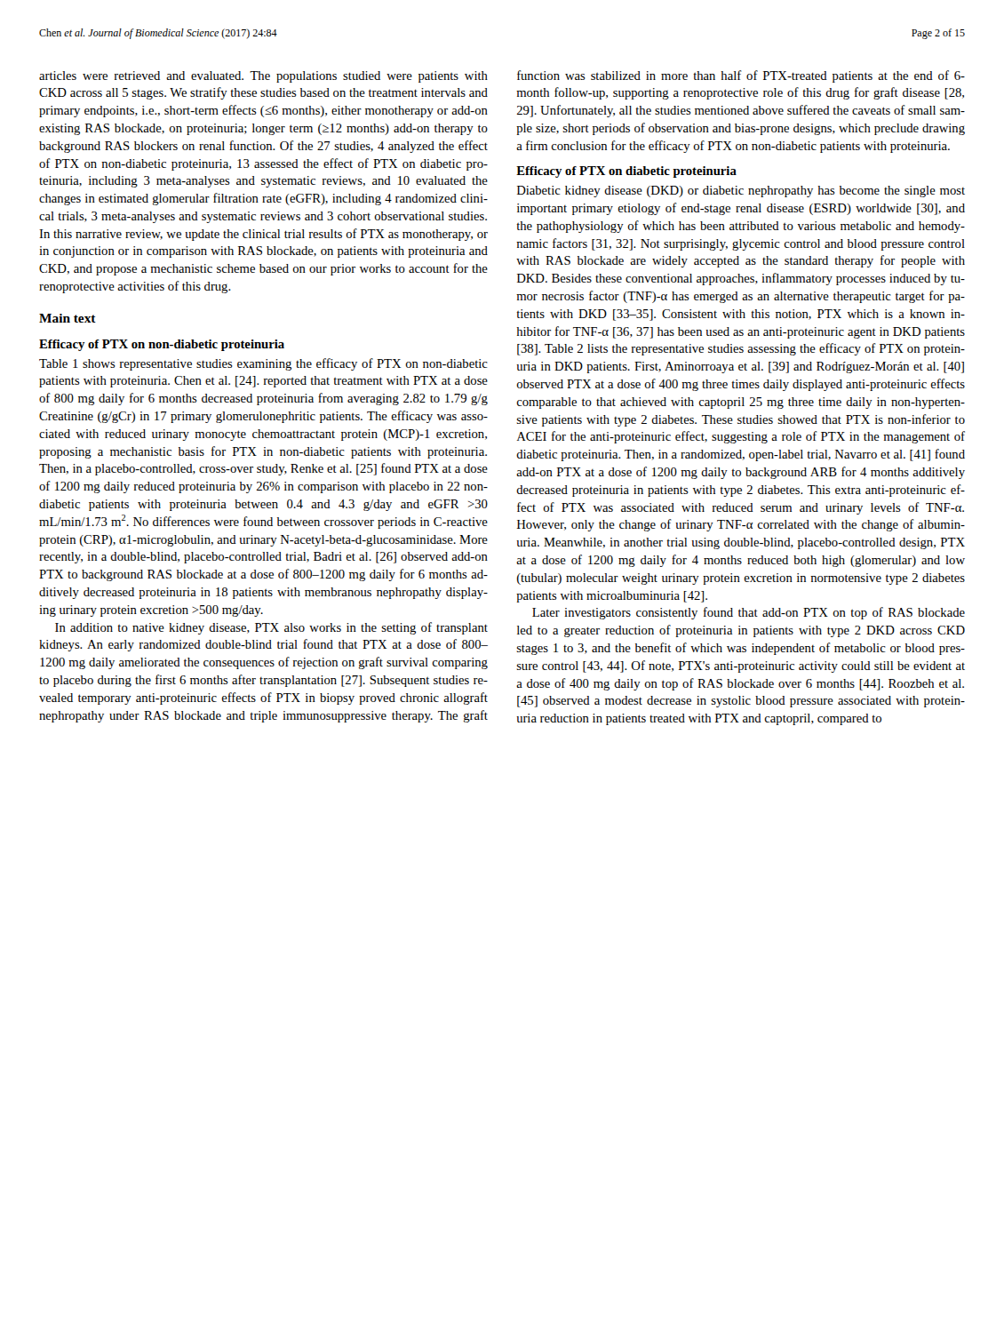Chen et al. Journal of Biomedical Science (2017) 24:84 Page 2 of 15
articles were retrieved and evaluated. The populations studied were patients with CKD across all 5 stages. We stratify these studies based on the treatment intervals and primary endpoints, i.e., short-term effects (≤6 months), either monotherapy or add-on existing RAS blockade, on proteinuria; longer term (≥12 months) add-on therapy to background RAS blockers on renal function. Of the 27 studies, 4 analyzed the effect of PTX on non-diabetic proteinuria, 13 assessed the effect of PTX on diabetic proteinuria, including 3 meta-analyses and systematic reviews, and 10 evaluated the changes in estimated glomerular filtration rate (eGFR), including 4 randomized clinical trials, 3 meta-analyses and systematic reviews and 3 cohort observational studies. In this narrative review, we update the clinical trial results of PTX as monotherapy, or in conjunction or in comparison with RAS blockade, on patients with proteinuria and CKD, and propose a mechanistic scheme based on our prior works to account for the renoprotective activities of this drug.
Main text
Efficacy of PTX on non-diabetic proteinuria
Table 1 shows representative studies examining the efficacy of PTX on non-diabetic patients with proteinuria. Chen et al. [24]. reported that treatment with PTX at a dose of 800 mg daily for 6 months decreased proteinuria from averaging 2.82 to 1.79 g/g Creatinine (g/gCr) in 17 primary glomerulonephritic patients. The efficacy was associated with reduced urinary monocyte chemoattractant protein (MCP)-1 excretion, proposing a mechanistic basis for PTX in non-diabetic patients with proteinuria. Then, in a placebo-controlled, cross-over study, Renke et al. [25] found PTX at a dose of 1200 mg daily reduced proteinuria by 26% in comparison with placebo in 22 non-diabetic patients with proteinuria between 0.4 and 4.3 g/day and eGFR >30 mL/min/1.73 m2. No differences were found between crossover periods in C-reactive protein (CRP), α1-microglobulin, and urinary N-acetyl-beta-d-glucosaminidase. More recently, in a double-blind, placebo-controlled trial, Badri et al. [26] observed add-on PTX to background RAS blockade at a dose of 800–1200 mg daily for 6 months additively decreased proteinuria in 18 patients with membranous nephropathy displaying urinary protein excretion >500 mg/day.
In addition to native kidney disease, PTX also works in the setting of transplant kidneys. An early randomized double-blind trial found that PTX at a dose of 800–1200 mg daily ameliorated the consequences of rejection on graft survival comparing to placebo during the first 6 months after transplantation [27]. Subsequent studies revealed temporary anti-proteinuric effects of PTX in biopsy proved chronic allograft nephropathy under RAS blockade and triple immunosuppressive therapy. The graft function was stabilized in more than half of PTX-treated patients at the end of 6-month follow-up, supporting a renoprotective role of this drug for graft disease [28, 29]. Unfortunately, all the studies mentioned above suffered the caveats of small sample size, short periods of observation and bias-prone designs, which preclude drawing a firm conclusion for the efficacy of PTX on non-diabetic patients with proteinuria.
Efficacy of PTX on diabetic proteinuria
Diabetic kidney disease (DKD) or diabetic nephropathy has become the single most important primary etiology of end-stage renal disease (ESRD) worldwide [30], and the pathophysiology of which has been attributed to various metabolic and hemodynamic factors [31, 32]. Not surprisingly, glycemic control and blood pressure control with RAS blockade are widely accepted as the standard therapy for people with DKD. Besides these conventional approaches, inflammatory processes induced by tumor necrosis factor (TNF)-α has emerged as an alternative therapeutic target for patients with DKD [33–35]. Consistent with this notion, PTX which is a known inhibitor for TNF-α [36, 37] has been used as an anti-proteinuric agent in DKD patients [38]. Table 2 lists the representative studies assessing the efficacy of PTX on proteinuria in DKD patients. First, Aminorroaya et al. [39] and Rodríguez-Morán et al. [40] observed PTX at a dose of 400 mg three times daily displayed anti-proteinuric effects comparable to that achieved with captopril 25 mg three time daily in non-hypertensive patients with type 2 diabetes. These studies showed that PTX is non-inferior to ACEI for the anti-proteinuric effect, suggesting a role of PTX in the management of diabetic proteinuria. Then, in a randomized, open-label trial, Navarro et al. [41] found add-on PTX at a dose of 1200 mg daily to background ARB for 4 months additively decreased proteinuria in patients with type 2 diabetes. This extra anti-proteinuric effect of PTX was associated with reduced serum and urinary levels of TNF-α. However, only the change of urinary TNF-α correlated with the change of albuminuria. Meanwhile, in another trial using double-blind, placebo-controlled design, PTX at a dose of 1200 mg daily for 4 months reduced both high (glomerular) and low (tubular) molecular weight urinary protein excretion in normotensive type 2 diabetes patients with microalbuminuria [42].
Later investigators consistently found that add-on PTX on top of RAS blockade led to a greater reduction of proteinuria in patients with type 2 DKD across CKD stages 1 to 3, and the benefit of which was independent of metabolic or blood pressure control [43, 44]. Of note, PTX's anti-proteinuric activity could still be evident at a dose of 400 mg daily on top of RAS blockade over 6 months [44]. Roozbeh et al. [45] observed a modest decrease in systolic blood pressure associated with proteinuria reduction in patients treated with PTX and captopril, compared to